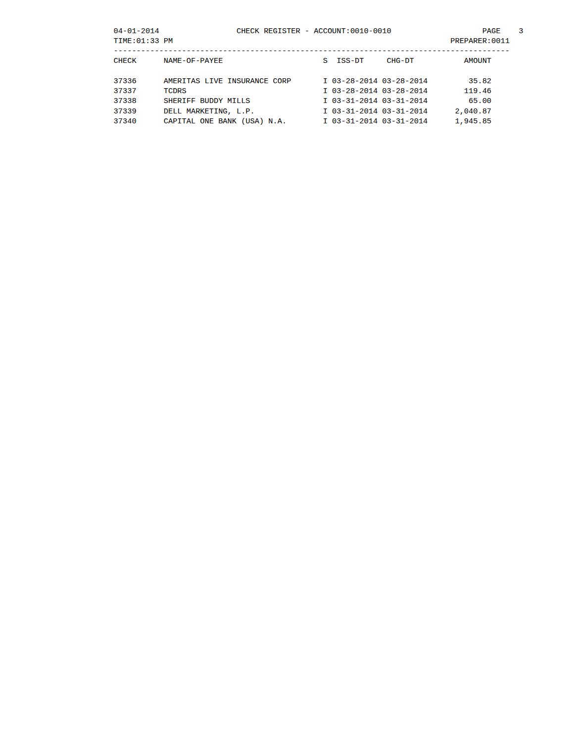04-01-2014                 CHECK REGISTER - ACCOUNT:0010-0010                    PAGE    3
TIME:01:33 PM                                                             PREPARER:0011
---------------------------------------------------------------------------------------
CHECK      NAME-OF-PAYEE                      S  ISS-DT     CHG-DT           AMOUNT

37336      AMERITAS LIVE INSURANCE CORP       I 03-28-2014 03-28-2014         35.82
37337      TCDRS                              I 03-28-2014 03-28-2014        119.46
37338      SHERIFF BUDDY MILLS                I 03-31-2014 03-31-2014         65.00
37339      DELL MARKETING, L.P.               I 03-31-2014 03-31-2014      2,040.87
37340      CAPITAL ONE BANK (USA) N.A.        I 03-31-2014 03-31-2014      1,945.85